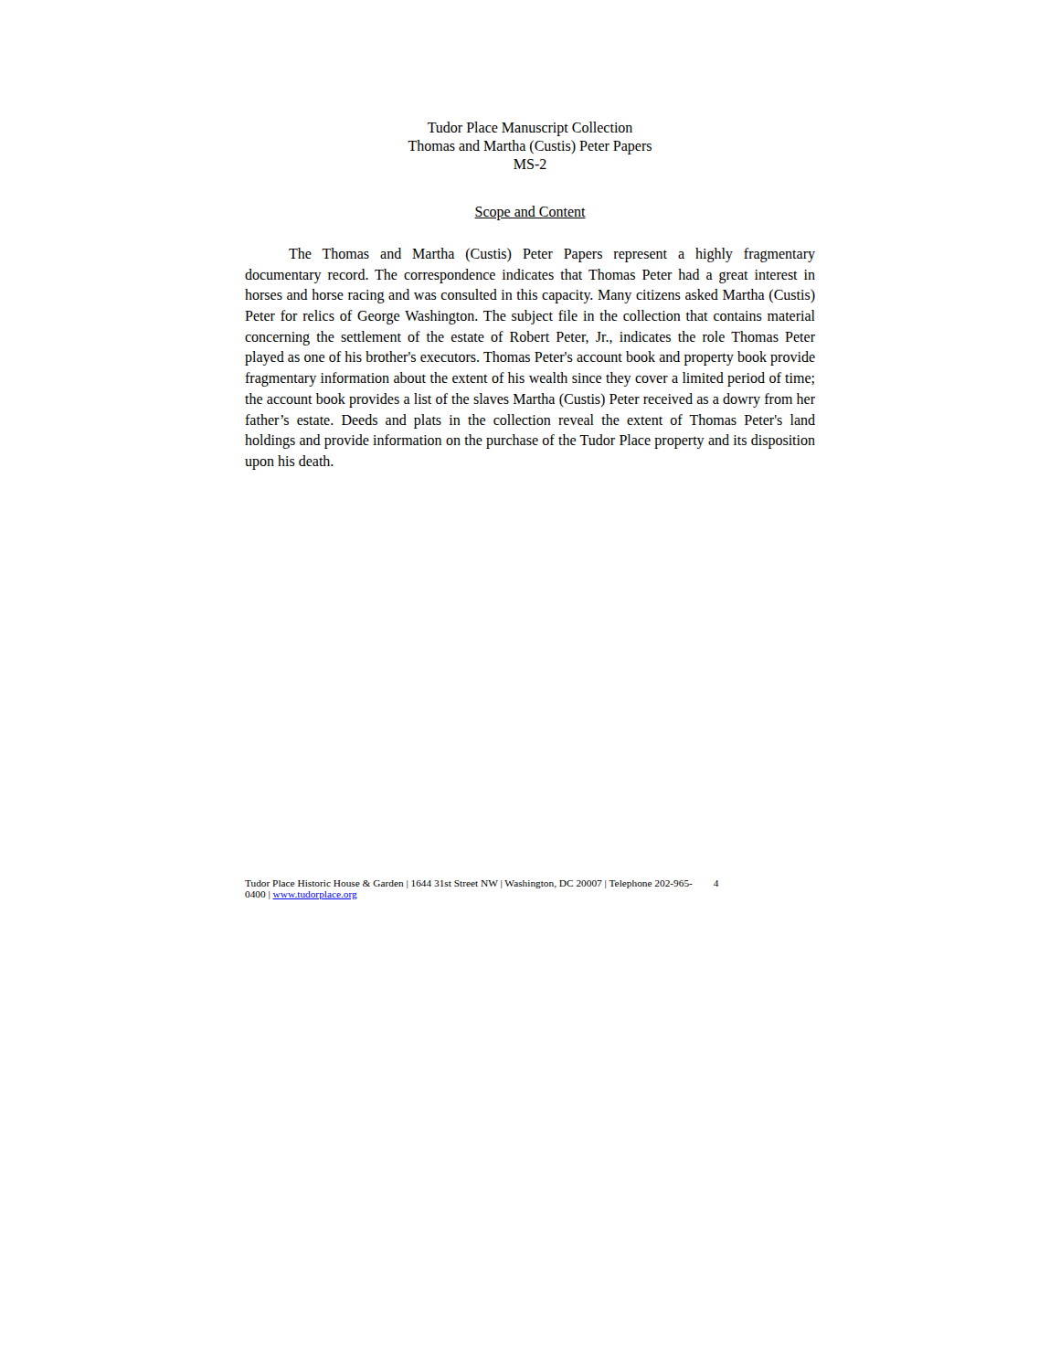Tudor Place Manuscript Collection
Thomas and Martha (Custis) Peter Papers
MS-2
Scope and Content
The Thomas and Martha (Custis) Peter Papers represent a highly fragmentary documentary record. The correspondence indicates that Thomas Peter had a great interest in horses and horse racing and was consulted in this capacity. Many citizens asked Martha (Custis) Peter for relics of George Washington. The subject file in the collection that contains material concerning the settlement of the estate of Robert Peter, Jr., indicates the role Thomas Peter played as one of his brother's executors. Thomas Peter's account book and property book provide fragmentary information about the extent of his wealth since they cover a limited period of time; the account book provides a list of the slaves Martha (Custis) Peter received as a dowry from her father’s estate. Deeds and plats in the collection reveal the extent of Thomas Peter's land holdings and provide information on the purchase of the Tudor Place property and its disposition upon his death.
Tudor Place Historic House & Garden | 1644 31st Street NW | Washington, DC 20007 | Telephone 202-965-0400 | www.tudorplace.org 4